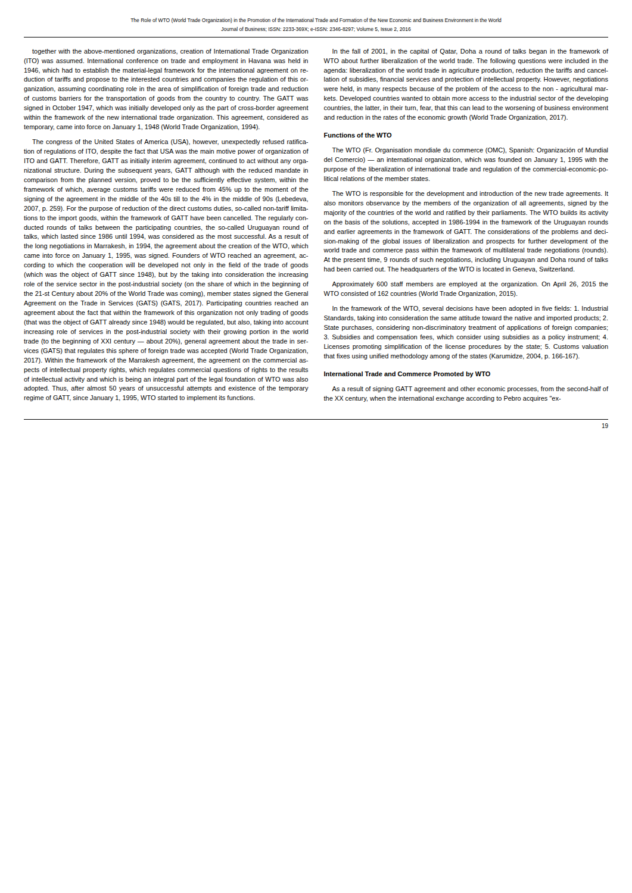The Role of WTO (World Trade Organization) in the Promotion of the International Trade and Formation of the New Economic and Business Environment in the World
Journal of Business; ISSN: 2233-369X; e-ISSN: 2346-8297; Volume 5, Issue 2, 2016
together with the above-mentioned organizations, creation of International Trade Organization (ITO) was assumed. International conference on trade and employment in Havana was held in 1946, which had to establish the material-legal framework for the international agreement on reduction of tariffs and propose to the interested countries and companies the regulation of this organization, assuming coordinating role in the area of simplification of foreign trade and reduction of customs barriers for the transportation of goods from the country to country. The GATT was signed in October 1947, which was initially developed only as the part of cross-border agreement within the framework of the new international trade organization. This agreement, considered as temporary, came into force on January 1, 1948 (World Trade Organization, 1994).
The congress of the United States of America (USA), however, unexpectedly refused ratification of regulations of ITO, despite the fact that USA was the main motive power of organization of ITO and GATT. Therefore, GATT as initially interim agreement, continued to act without any organizational structure. During the subsequent years, GATT although with the reduced mandate in comparison from the planned version, proved to be the sufficiently effective system, within the framework of which, average customs tariffs were reduced from 45% up to the moment of the signing of the agreement in the middle of the 40s till to the 4% in the middle of 90s (Lebedeva, 2007, p. 259). For the purpose of reduction of the direct customs duties, so-called non-tariff limitations to the import goods, within the framework of GATT have been cancelled. The regularly conducted rounds of talks between the participating countries, the so-called Uruguayan round of talks, which lasted since 1986 until 1994, was considered as the most successful. As a result of the long negotiations in Marrakesh, in 1994, the agreement about the creation of the WTO, which came into force on January 1, 1995, was signed. Founders of WTO reached an agreement, according to which the cooperation will be developed not only in the field of the trade of goods (which was the object of GATT since 1948), but by the taking into consideration the increasing role of the service sector in the post-industrial society (on the share of which in the beginning of the 21-st Century about 20% of the World Trade was coming), member states signed the General Agreement on the Trade in Services (GATS) (GATS, 2017). Participating countries reached an agreement about the fact that within the framework of this organization not only trading of goods (that was the object of GATT already since 1948) would be regulated, but also, taking into account increasing role of services in the post-industrial society with their growing portion in the world trade (to the beginning of XXI century — about 20%), general agreement about the trade in services (GATS) that regulates this sphere of foreign trade was accepted (World Trade Organization, 2017). Within the framework of the Marrakesh agreement, the agreement on the commercial aspects of intellectual property rights, which regulates commercial questions of rights to the results of intellectual activity and which is being an integral part of the legal foundation of WTO was also adopted. Thus, after almost 50 years of unsuccessful attempts and existence of the temporary regime of GATT, since January 1, 1995, WTO started to implement its functions.
In the fall of 2001, in the capital of Qatar, Doha a round of talks began in the framework of WTO about further liberalization of the world trade. The following questions were included in the agenda: liberalization of the world trade in agriculture production, reduction the tariffs and cancellation of subsidies, financial services and protection of intellectual property. However, negotiations were held, in many respects because of the problem of the access to the non - agricultural markets. Developed countries wanted to obtain more access to the industrial sector of the developing countries, the latter, in their turn, fear, that this can lead to the worsening of business environment and reduction in the rates of the economic growth (World Trade Organization, 2017).
Functions of the WTO
The WTO (Fr. Organisation mondiale du commerce (OMC), Spanish: Organización of Mundial del Comercio) — an international organization, which was founded on January 1, 1995 with the purpose of the liberalization of international trade and regulation of the commercial-economic-political relations of the member states.
The WTO is responsible for the development and introduction of the new trade agreements. It also monitors observance by the members of the organization of all agreements, signed by the majority of the countries of the world and ratified by their parliaments. The WTO builds its activity on the basis of the solutions, accepted in 1986-1994 in the framework of the Uruguayan rounds and earlier agreements in the framework of GATT. The considerations of the problems and decision-making of the global issues of liberalization and prospects for further development of the world trade and commerce pass within the framework of multilateral trade negotiations (rounds). At the present time, 9 rounds of such negotiations, including Uruguayan and Doha round of talks had been carried out. The headquarters of the WTO is located in Geneva, Switzerland.
Approximately 600 staff members are employed at the organization. On April 26, 2015 the WTO consisted of 162 countries (World Trade Organization, 2015).
In the framework of the WTO, several decisions have been adopted in five fields: 1. Industrial Standards, taking into consideration the same attitude toward the native and imported products; 2. State purchases, considering non-discriminatory treatment of applications of foreign companies; 3. Subsidies and compensation fees, which consider using subsidies as a policy instrument; 4. Licenses promoting simplification of the license procedures by the state; 5. Customs valuation that fixes using unified methodology among of the states (Karumidze, 2004, p. 166-167).
International Trade and Commerce Promoted by WTO
As a result of signing GATT agreement and other economic processes, from the second-half of the XX century, when the international exchange according to Pebro acquires "ex-
19